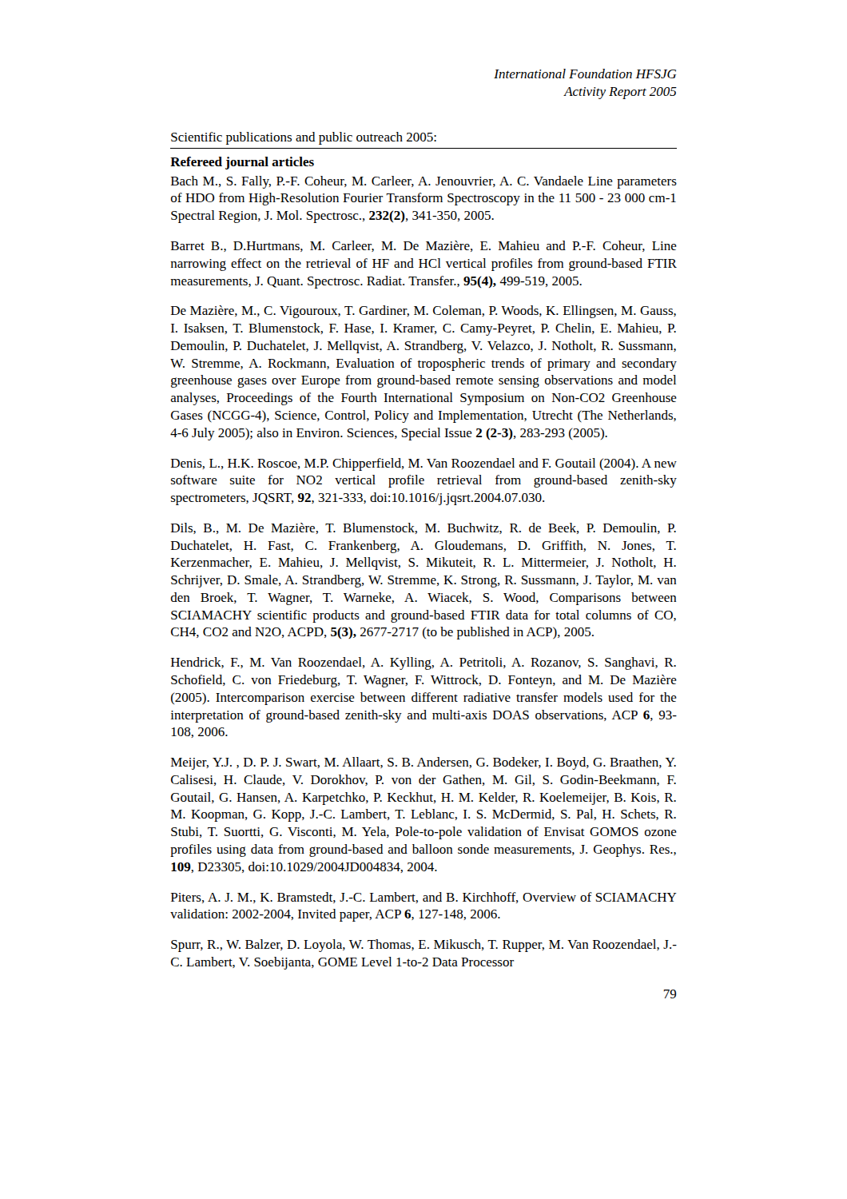International Foundation HFSJG
Activity Report 2005
Scientific publications and public outreach 2005:
Refereed journal articles
Bach M., S. Fally, P.-F. Coheur, M. Carleer, A. Jenouvrier, A. C. Vandaele Line parameters of HDO from High-Resolution Fourier Transform Spectroscopy in the 11 500 - 23 000 cm-1 Spectral Region, J. Mol. Spectrosc., 232(2), 341-350, 2005.
Barret B., D.Hurtmans, M. Carleer, M. De Mazière, E. Mahieu and P.-F. Coheur, Line narrowing effect on the retrieval of HF and HCl vertical profiles from ground-based FTIR measurements, J. Quant. Spectrosc. Radiat. Transfer., 95(4), 499-519, 2005.
De Mazière, M., C. Vigouroux, T. Gardiner, M. Coleman, P. Woods, K. Ellingsen, M. Gauss, I. Isaksen, T. Blumenstock, F. Hase, I. Kramer, C. Camy-Peyret, P. Chelin, E. Mahieu, P. Demoulin, P. Duchatelet, J. Mellqvist, A. Strandberg, V. Velazco, J. Notholt, R. Sussmann, W. Stremme, A. Rockmann, Evaluation of tropospheric trends of primary and secondary greenhouse gases over Europe from ground-based remote sensing observations and model analyses, Proceedings of the Fourth International Symposium on Non-CO2 Greenhouse Gases (NCGG-4), Science, Control, Policy and Implementation, Utrecht (The Netherlands, 4-6 July 2005); also in Environ. Sciences, Special Issue 2 (2-3), 283-293 (2005).
Denis, L., H.K. Roscoe, M.P. Chipperfield, M. Van Roozendael and F. Goutail (2004). A new software suite for NO2 vertical profile retrieval from ground-based zenith-sky spectrometers, JQSRT, 92, 321-333, doi:10.1016/j.jqsrt.2004.07.030.
Dils, B., M. De Mazière, T. Blumenstock, M. Buchwitz, R. de Beek, P. Demoulin, P. Duchatelet, H. Fast, C. Frankenberg, A. Gloudemans, D. Griffith, N. Jones, T. Kerzenmacher, E. Mahieu, J. Mellqvist, S. Mikuteit, R. L. Mittermeier, J. Notholt, H. Schrijver, D. Smale, A. Strandberg, W. Stremme, K. Strong, R. Sussmann, J. Taylor, M. van den Broek, T. Wagner, T. Warneke, A. Wiacek, S. Wood, Comparisons between SCIAMACHY scientific products and ground-based FTIR data for total columns of CO, CH4, CO2 and N2O, ACPD, 5(3), 2677-2717 (to be published in ACP), 2005.
Hendrick, F., M. Van Roozendael, A. Kylling, A. Petritoli, A. Rozanov, S. Sanghavi, R. Schofield, C. von Friedeburg, T. Wagner, F. Wittrock, D. Fonteyn, and M. De Mazière (2005). Intercomparison exercise between different radiative transfer models used for the interpretation of ground-based zenith-sky and multi-axis DOAS observations, ACP 6, 93-108, 2006.
Meijer, Y.J. , D. P. J. Swart, M. Allaart, S. B. Andersen, G. Bodeker, I. Boyd, G. Braathen, Y. Calisesi, H. Claude, V. Dorokhov, P. von der Gathen, M. Gil, S. Godin-Beekmann, F. Goutail, G. Hansen, A. Karpetchko, P. Keckhut, H. M. Kelder, R. Koelemeijer, B. Kois, R. M. Koopman, G. Kopp, J.-C. Lambert, T. Leblanc, I. S. McDermid, S. Pal, H. Schets, R. Stubi, T. Suortti, G. Visconti, M. Yela, Pole-to-pole validation of Envisat GOMOS ozone profiles using data from ground-based and balloon sonde measurements, J. Geophys. Res., 109, D23305, doi:10.1029/2004JD004834, 2004.
Piters, A. J. M., K. Bramstedt, J.-C. Lambert, and B. Kirchhoff, Overview of SCIAMACHY validation: 2002-2004, Invited paper, ACP 6, 127-148, 2006.
Spurr, R., W. Balzer, D. Loyola, W. Thomas, E. Mikusch, T. Rupper, M. Van Roozendael, J.-C. Lambert, V. Soebijanta, GOME Level 1-to-2 Data Processor
79